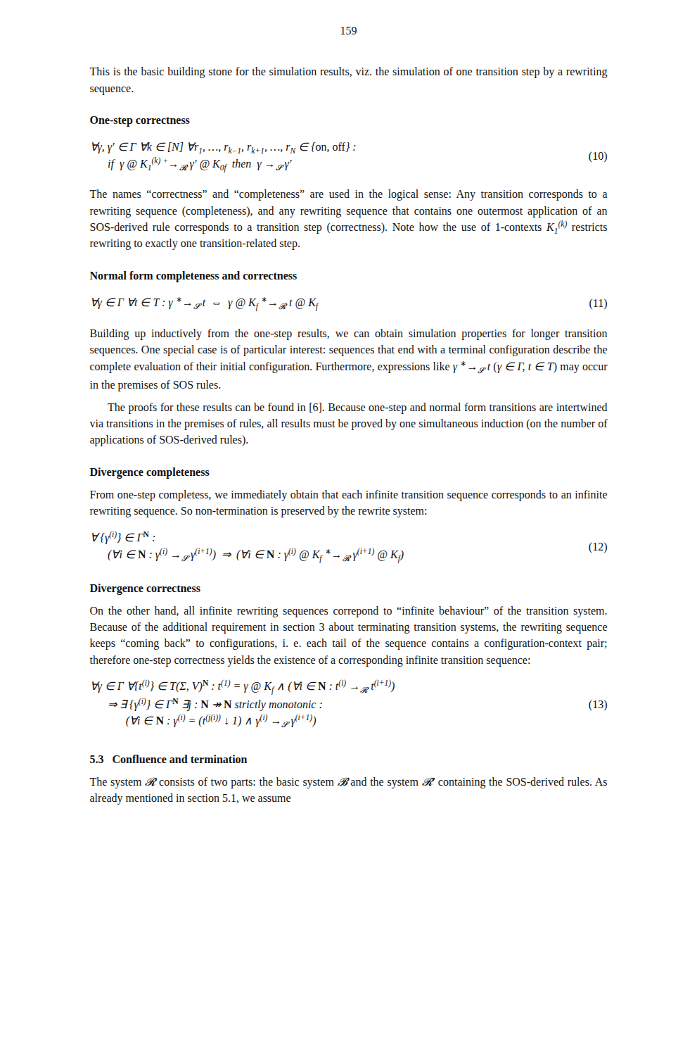159
This is the basic building stone for the simulation results, viz. the simulation of one transition step by a rewriting sequence.
One-step correctness
∀γ, γ′ ∈ Γ ∀k ∈ [N] ∀r1, …, rk−1, rk+1, …, rN ∈ {on, off} : if γ @ K1(k) +→𝓡 γ′ @ K0f then γ →𝓢 γ′
(10)
The names “correctness” and “completeness” are used in the logical sense: Any transition corresponds to a rewriting sequence (completeness), and any rewriting sequence that contains one outermost application of an SOS-derived rule corresponds to a transition step (correctness). Note how the use of 1-contexts K1(k) restricts rewriting to exactly one transition-related step.
Normal form completeness and correctness
∀γ ∈ Γ ∀t ∈ T : γ ∗→𝓢 t ⇔ γ @ Kf ∗→𝓡 t @ Kf
(11)
Building up inductively from the one-step results, we can obtain simulation properties for longer transition sequences. One special case is of particular interest: sequences that end with a terminal configuration describe the complete evaluation of their initial configuration. Furthermore, expressions like γ ∗→𝓢 t (γ ∈ Γ, t ∈ T) may occur in the premises of SOS rules.
The proofs for these results can be found in [6]. Because one-step and normal form transitions are intertwined via transitions in the premises of rules, all results must be proved by one simultaneous induction (on the number of applications of SOS-derived rules).
Divergence completeness
From one-step completess, we immediately obtain that each infinite transition sequence corresponds to an infinite rewriting sequence. So non-termination is preserved by the rewrite system:
∀ {γ(i)} ∈ ΓN : (∀i ∈ N : γ(i) →𝓢 γ(i+1)) ⇒ (∀i ∈ N : γ(i) @ Kf ∗→𝓡 γ(i+1) @ Kf)
(12)
Divergence correctness
On the other hand, all infinite rewriting sequences correpond to “infinite behaviour” of the transition system. Because of the additional requirement in section 3 about terminating transition systems, the rewriting sequence keeps “coming back” to configurations, i. e. each tail of the sequence contains a configuration-context pair; therefore one-step correctness yields the existence of a corresponding infinite transition sequence:
∀γ ∈ Γ ∀{t(i)} ∈ T(Σ, V)N : t(1) = γ @ Kf ∧ (∀i ∈ N : t(i) →𝓡 t(i+1)) ⇒ ∃ {γ(i)} ∈ ΓN ∃j : N ↠ N strictly monotonic : (∀i ∈ N : γ(i) = (t(j(i)) ↓ 1) ∧ γ(i) →𝓢 γ(i+1))
(13)
5.3 Confluence and termination
The system 𝓡 consists of two parts: the basic system 𝓑 and the system 𝓡′ containing the SOS-derived rules. As already mentioned in section 5.1, we assume